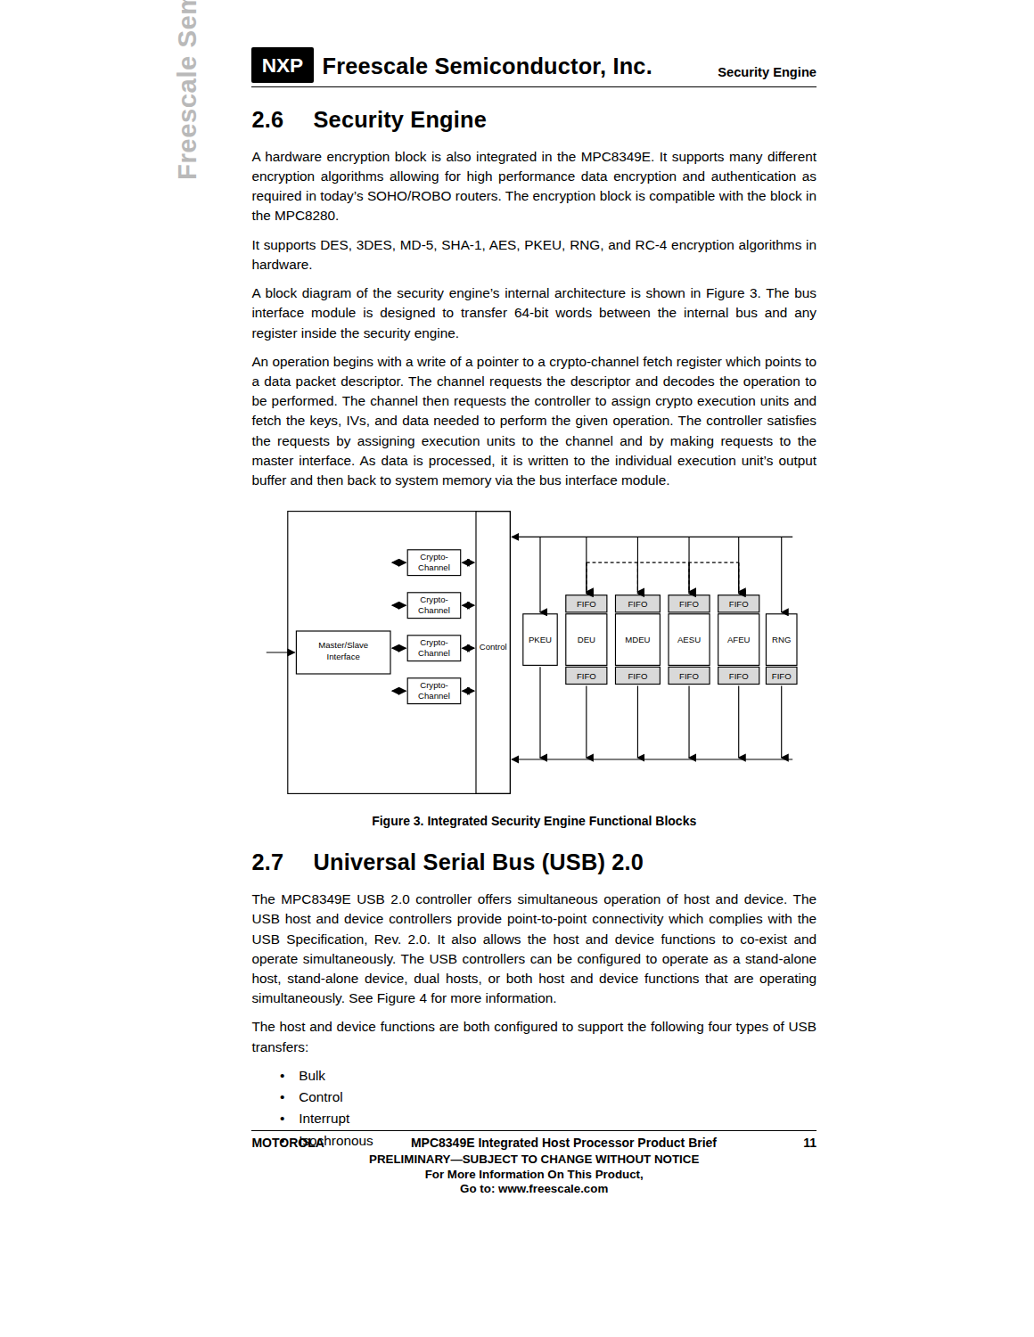Freescale Semiconductor, Inc.
NXP
Freescale Semiconductor, Inc.
Security Engine
2.6 Security Engine
A hardware encryption block is also integrated in the MPC8349E. It supports many different encryption algorithms allowing for high performance data encryption and authentication as required in today’s SOHO/ROBO routers. The encryption block is compatible with the block in the MPC8280.
It supports DES, 3DES, MD-5, SHA-1, AES, PKEU, RNG, and RC-4 encryption algorithms in hardware.
A block diagram of the security engine’s internal architecture is shown in Figure 3. The bus interface module is designed to transfer 64-bit words between the internal bus and any register inside the security engine.
An operation begins with a write of a pointer to a crypto-channel fetch register which points to a data packet descriptor. The channel requests the descriptor and decodes the operation to be performed. The channel then requests the controller to assign crypto execution units and fetch the keys, IVs, and data needed to perform the given operation. The controller satisfies the requests by assigning execution units to the channel and by making requests to the master interface. As data is processed, it is written to the individual execution unit’s output buffer and then back to system memory via the bus interface module.
Master/Slave Interface Control Crypto- Channel Crypto- Channel Crypto- Channel Crypto- Channel PKEU DEU MDEU AESU AFEU RNG FIFO FIFO FIFO FIFO FIFO FIFO FIFO FIFO FIFO
Figure 3. Integrated Security Engine Functional Blocks
2.7 Universal Serial Bus (USB) 2.0
The MPC8349E USB 2.0 controller offers simultaneous operation of host and device. The USB host and device controllers provide point-to-point connectivity which complies with the USB Specification, Rev. 2.0. It also allows the host and device functions to co-exist and operate simultaneously. The USB controllers can be configured to operate as a stand-alone host, stand-alone device, dual hosts, or both host and device functions that are operating simultaneously. See Figure 4 for more information.
The host and device functions are both configured to support the following four types of USB transfers:
Bulk
Control
Interrupt
Isochronous
MOTOROLA
MPC8349E Integrated Host Processor Product Brief
11
PRELIMINARY—SUBJECT TO CHANGE WITHOUT NOTICE
For More Information On This Product,
Go to: www.freescale.com